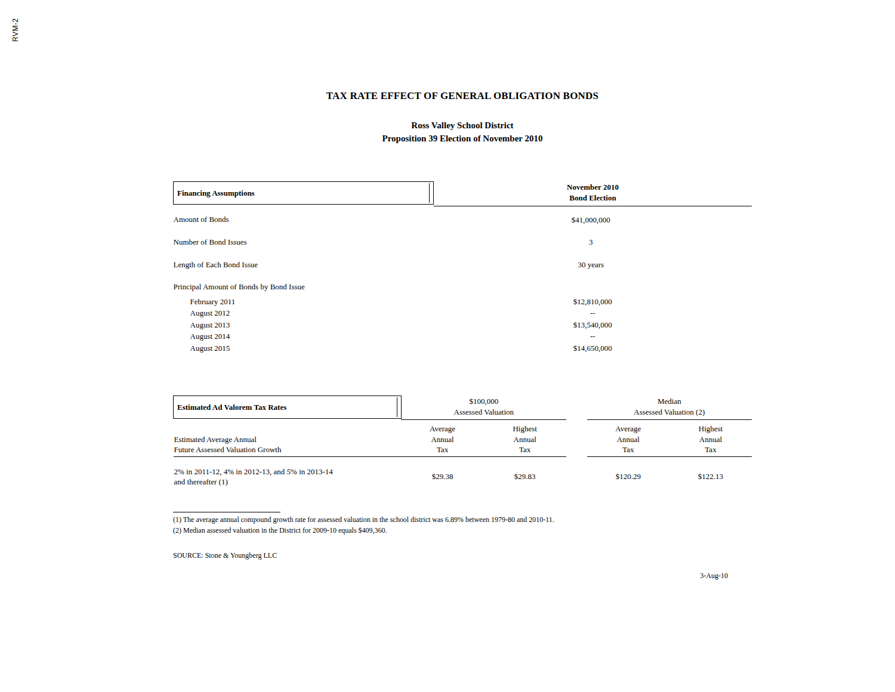RVM-2
TAX RATE EFFECT OF GENERAL OBLIGATION BONDS
Ross Valley School District Proposition 39 Election of November 2010
| Financing Assumptions | November 2010 Bond Election |
| Amount of Bonds | $41,000,000 |
| Number of Bond Issues | 3 |
| Length of Each Bond Issue | 30 years |
| Principal Amount of Bonds by Bond Issue | |
| February 2011 | $12,810,000 |
| August 2012 | -- |
| August 2013 | $13,540,000 |
| August 2014 | -- |
| August 2015 | $14,650,000 |
| Estimated Ad Valorem Tax Rates | $100,000 Assessed Valuation | | Median Assessed Valuation (2) |
| Estimated Average Annual Future Assessed Valuation Growth | Average Annual Tax | Highest Annual Tax | | Average Annual Tax | Highest Annual Tax |
| 2% in 2011-12, 4% in 2012-13, and 5% in 2013-14 and thereafter (1) | $29.38 | $29.83 | | $120.29 | $122.13 |
(1) The average annual compound growth rate for assessed valuation in the school district was 6.89% between 1979-80 and 2010-11.
(2) Median assessed valuation in the District for 2009-10 equals $409,360.
SOURCE: Stone & Youngberg LLC
3-Aug-10